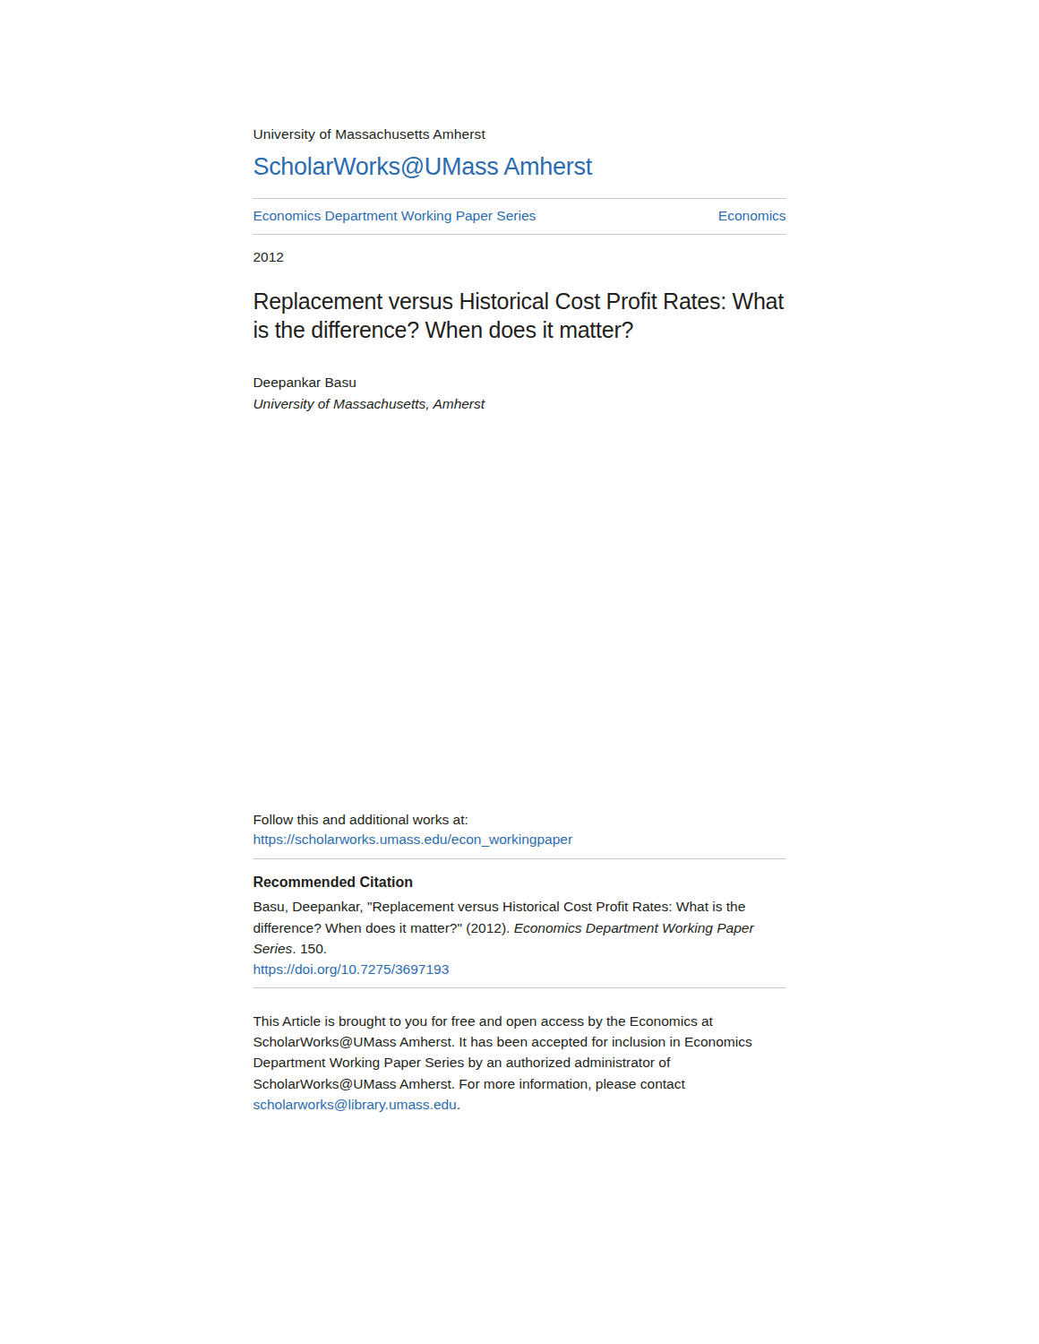University of Massachusetts Amherst
ScholarWorks@UMass Amherst
Economics Department Working Paper Series Economics
2012
Replacement versus Historical Cost Profit Rates: What is the difference? When does it matter?
Deepankar Basu
University of Massachusetts, Amherst
Follow this and additional works at: https://scholarworks.umass.edu/econ_workingpaper
Recommended Citation
Basu, Deepankar, "Replacement versus Historical Cost Profit Rates: What is the difference? When does it matter?" (2012). Economics Department Working Paper Series. 150.
https://doi.org/10.7275/3697193
This Article is brought to you for free and open access by the Economics at ScholarWorks@UMass Amherst. It has been accepted for inclusion in Economics Department Working Paper Series by an authorized administrator of ScholarWorks@UMass Amherst. For more information, please contact scholarworks@library.umass.edu.